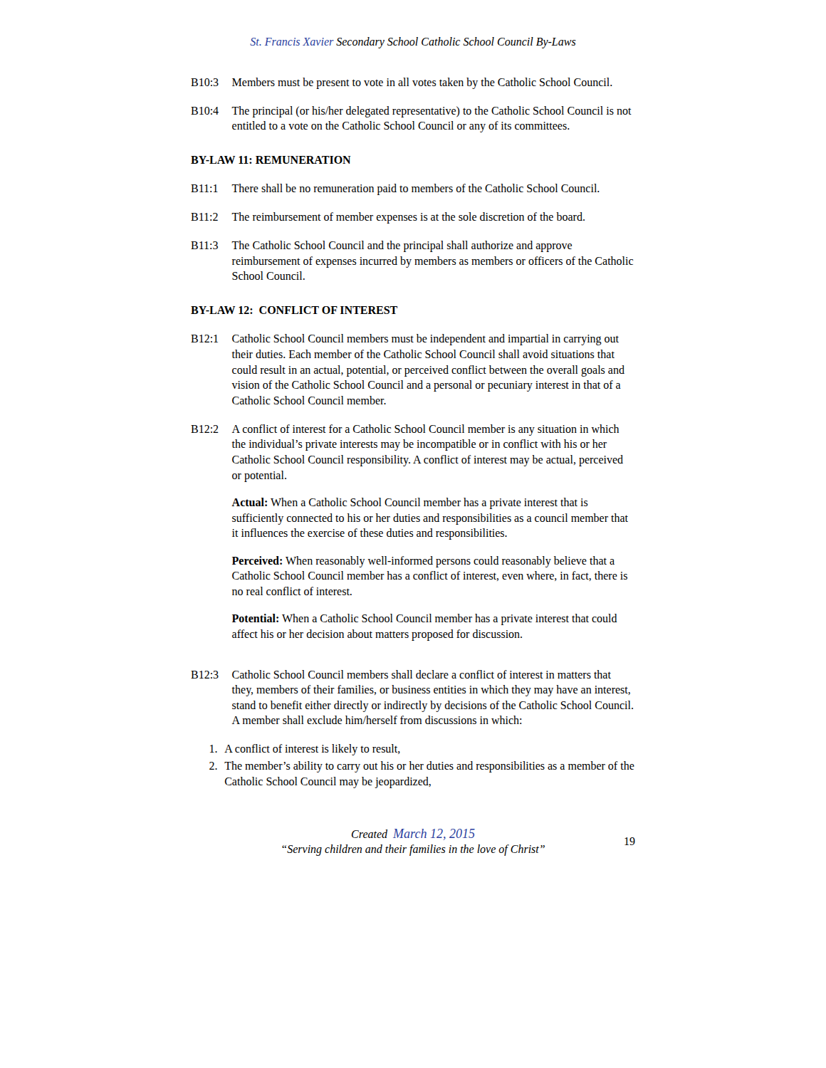St. Francis Xavier Secondary School Catholic School Council By-Laws
B10:3
Members must be present to vote in all votes taken by the Catholic School Council.
B10:4
The principal (or his/her delegated representative) to the Catholic School Council is not entitled to a vote on the Catholic School Council or any of its committees.
BY-LAW 11: REMUNERATION
B11:1
There shall be no remuneration paid to members of the Catholic School Council.
B11:2
The reimbursement of member expenses is at the sole discretion of the board.
B11:3
The Catholic School Council and the principal shall authorize and approve reimbursement of expenses incurred by members as members or officers of the Catholic School Council.
BY-LAW 12: CONFLICT OF INTEREST
B12:1
Catholic School Council members must be independent and impartial in carrying out their duties. Each member of the Catholic School Council shall avoid situations that could result in an actual, potential, or perceived conflict between the overall goals and vision of the Catholic School Council and a personal or pecuniary interest in that of a Catholic School Council member.
B12:2
A conflict of interest for a Catholic School Council member is any situation in which the individual’s private interests may be incompatible or in conflict with his or her Catholic School Council responsibility. A conflict of interest may be actual, perceived or potential.
Actual: When a Catholic School Council member has a private interest that is sufficiently connected to his or her duties and responsibilities as a council member that it influences the exercise of these duties and responsibilities.
Perceived: When reasonably well-informed persons could reasonably believe that a Catholic School Council member has a conflict of interest, even where, in fact, there is no real conflict of interest.
Potential: When a Catholic School Council member has a private interest that could affect his or her decision about matters proposed for discussion.
B12:3
Catholic School Council members shall declare a conflict of interest in matters that they, members of their families, or business entities in which they may have an interest, stand to benefit either directly or indirectly by decisions of the Catholic School Council. A member shall exclude him/herself from discussions in which:
A conflict of interest is likely to result,
The member’s ability to carry out his or her duties and responsibilities as a member of the Catholic School Council may be jeopardized,
19
Created March 12, 2015
“Serving children and their families in the love of Christ”